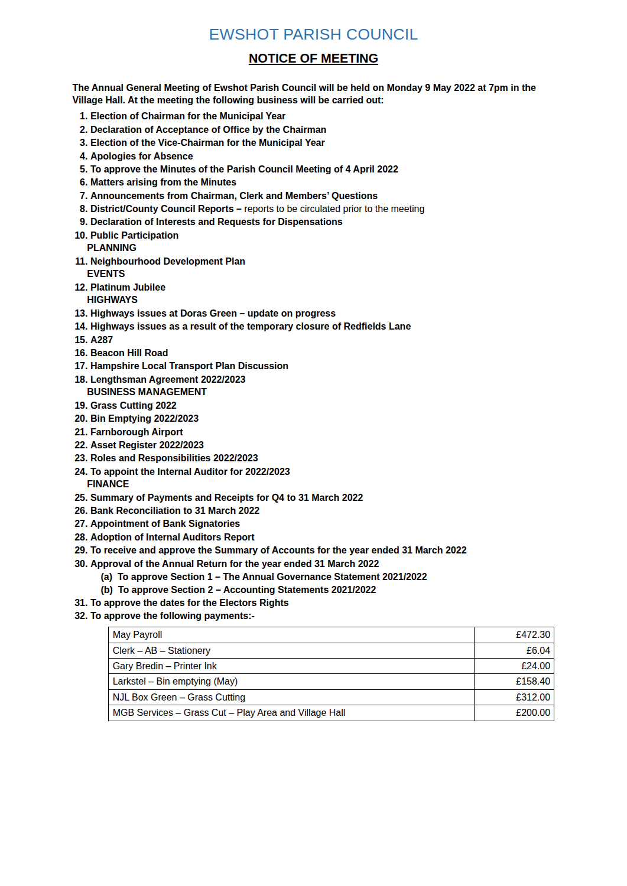EWSHOT PARISH COUNCIL
NOTICE OF MEETING
The Annual General Meeting of Ewshot Parish Council will be held on Monday 9 May 2022 at 7pm in the Village Hall. At the meeting the following business will be carried out:
Election of Chairman for the Municipal Year
Declaration of Acceptance of Office by the Chairman
Election of the Vice-Chairman for the Municipal Year
Apologies for Absence
To approve the Minutes of the Parish Council Meeting of 4 April 2022
Matters arising from the Minutes
Announcements from Chairman, Clerk and Members’ Questions
District/County Council Reports – reports to be circulated prior to the meeting
Declaration of Interests and Requests for Dispensations
Public Participation
PLANNING
Neighbourhood Development Plan
EVENTS
Platinum Jubilee
HIGHWAYS
Highways issues at Doras Green – update on progress
Highways issues as a result of the temporary closure of Redfields Lane
A287
Beacon Hill Road
Hampshire Local Transport Plan Discussion
Lengthsman Agreement 2022/2023
BUSINESS MANAGEMENT
Grass Cutting 2022
Bin Emptying 2022/2023
Farnborough Airport
Asset Register 2022/2023
Roles and Responsibilities 2022/2023
To appoint the Internal Auditor for 2022/2023
FINANCE
Summary of Payments and Receipts for Q4 to 31 March 2022
Bank Reconciliation to 31 March 2022
Appointment of Bank Signatories
Adoption of Internal Auditors Report
To receive and approve the Summary of Accounts for the year ended 31 March 2022
Approval of the Annual Return for the year ended 31 March 2022
(a) To approve Section 1 – The Annual Governance Statement 2021/2022
(b) To approve Section 2 – Accounting Statements 2021/2022
To approve the dates for the Electors Rights
To approve the following payments:-
| May Payroll | £472.30 |
| Clerk – AB – Stationery | £6.04 |
| Gary Bredin – Printer Ink | £24.00 |
| Larkstel – Bin emptying (May) | £158.40 |
| NJL Box Green – Grass Cutting | £312.00 |
| MGB Services – Grass Cut – Play Area and Village Hall | £200.00 |